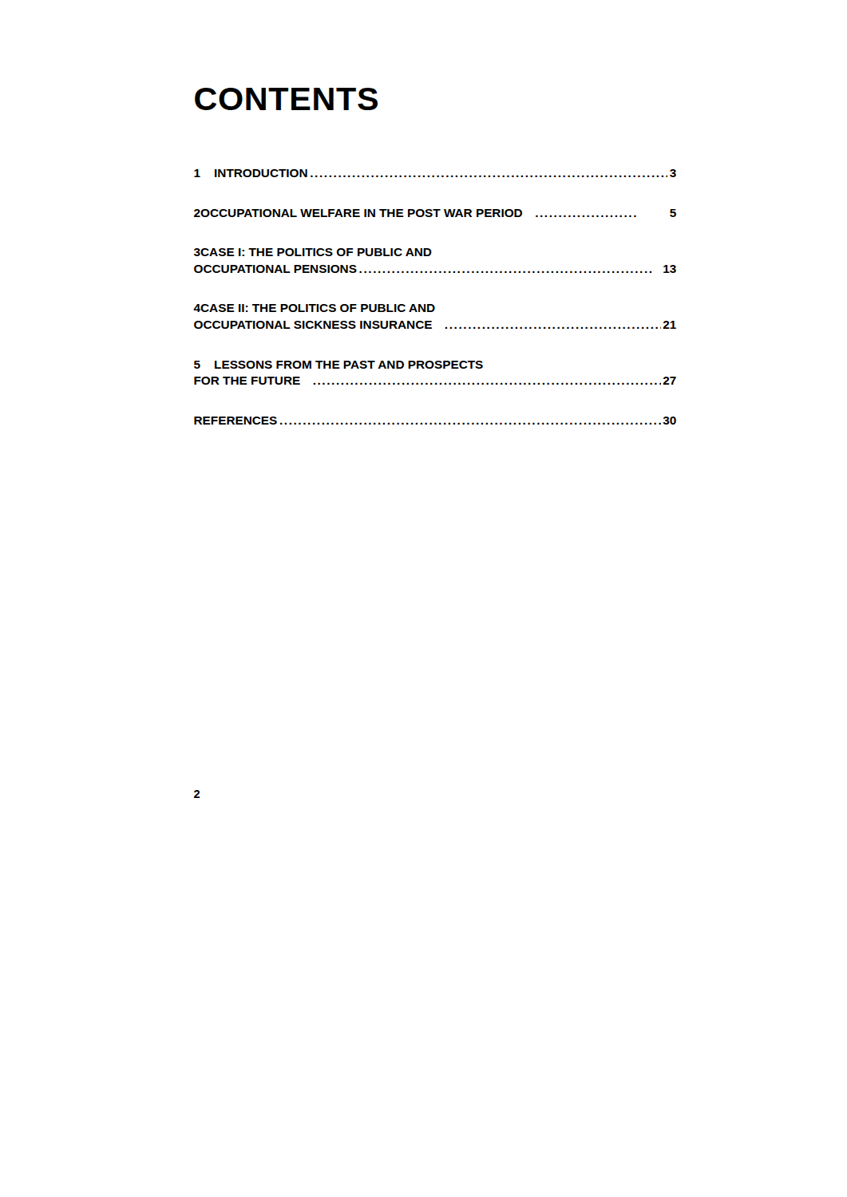CONTENTS
1 INTRODUCTION .......................................................................................... 3
2 OCCUPATIONAL WELFARE IN THE POST WAR PERIOD ...................... 5
3 CASE I: THE POLITICS OF PUBLIC AND
OCCUPATIONAL PENSIONS ........................................................................ 13
4 CASE II: THE POLITICS OF PUBLIC AND
OCCUPATIONAL SICKNESS INSURANCE ............................................... 21
5 LESSONS FROM THE PAST AND PROSPECTS
FOR THE FUTURE ....................................................................................... 27
REFERENCES ............................................................................................... 30
2